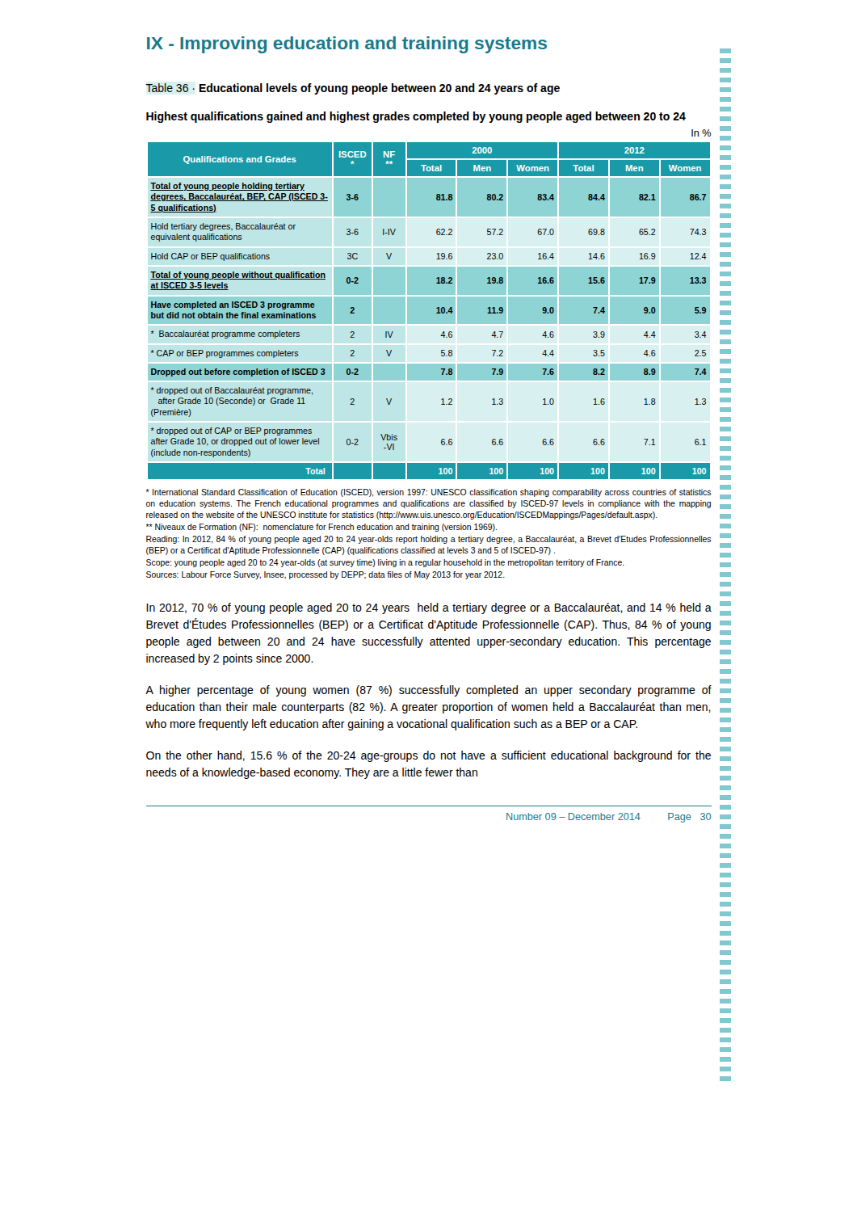IX - Improving education and training systems
Table 36 · Educational levels of young people between 20 and 24 years of age
Highest qualifications gained and highest grades completed by young people aged between 20 to 24
In %
| Qualifications and Grades | ISCED * | NF ** | 2000 | 2012 |
| --- | --- | --- | --- | --- |
| Total | Men | Women | Total | Men | Women |
| Total of young people holding tertiary degrees, Baccalauréat, BEP, CAP (ISCED 3-5 qualifications) | 3-6 | | 81.8 | 80.2 | 83.4 | 84.4 | 82.1 | 86.7 |
| Hold tertiary degrees, Baccalauréat or equivalent qualifications | 3-6 | I-IV | 62.2 | 57.2 | 67.0 | 69.8 | 65.2 | 74.3 |
| Hold CAP or BEP qualifications | 3C | V | 19.6 | 23.0 | 16.4 | 14.6 | 16.9 | 12.4 |
| Total of young people without qualification at ISCED 3-5 levels | 0-2 | | 18.2 | 19.8 | 16.6 | 15.6 | 17.9 | 13.3 |
| Have completed an ISCED 3 programme but did not obtain the final examinations | 2 | | 10.4 | 11.9 | 9.0 | 7.4 | 9.0 | 5.9 |
| * Baccalauréat programme completers | 2 | IV | 4.6 | 4.7 | 4.6 | 3.9 | 4.4 | 3.4 |
| * CAP or BEP programmes completers | 2 | V | 5.8 | 7.2 | 4.4 | 3.5 | 4.6 | 2.5 |
| Dropped out before completion of ISCED 3 | 0-2 | | 7.8 | 7.9 | 7.6 | 8.2 | 8.9 | 7.4 |
| * dropped out of Baccalauréat programme, after Grade 10 (Seconde) or Grade 11 (Première) | 2 | V | 1.2 | 1.3 | 1.0 | 1.6 | 1.8 | 1.3 |
| * dropped out of CAP or BEP programmes after Grade 10, or dropped out of lower level (include non-respondents) | 0-2 | Vbis -VI | 6.6 | 6.6 | 6.6 | 6.6 | 7.1 | 6.1 |
| Total | | | 100 | 100 | 100 | 100 | 100 | 100 |
* International Standard Classification of Education (ISCED), version 1997: UNESCO classification shaping comparability across countries of statistics on education systems. The French educational programmes and qualifications are classified by ISCED-97 levels in compliance with the mapping released on the website of the UNESCO institute for statistics (http://www.uis.unesco.org/Education/ISCEDMappings/Pages/default.aspx).
** Niveaux de Formation (NF): nomenclature for French education and training (version 1969).
Reading: In 2012, 84 % of young people aged 20 to 24 year-olds report holding a tertiary degree, a Baccalauréat, a Brevet d'Etudes Professionnelles (BEP) or a Certificat d'Aptitude Professionnelle (CAP) (qualifications classified at levels 3 and 5 of ISCED-97) .
Scope: young people aged 20 to 24 year-olds (at survey time) living in a regular household in the metropolitan territory of France.
Sources: Labour Force Survey, Insee, processed by DEPP; data files of May 2013 for year 2012.
In 2012, 70 % of young people aged 20 to 24 years held a tertiary degree or a Baccalauréat, and 14 % held a Brevet d'Études Professionnelles (BEP) or a Certificat d'Aptitude Professionnelle (CAP). Thus, 84 % of young people aged between 20 and 24 have successfully attented upper-secondary education. This percentage increased by 2 points since 2000.
A higher percentage of young women (87 %) successfully completed an upper secondary programme of education than their male counterparts (82 %). A greater proportion of women held a Baccalauréat than men, who more frequently left education after gaining a vocational qualification such as a BEP or a CAP.
On the other hand, 15.6 % of the 20-24 age-groups do not have a sufficient educational background for the needs of a knowledge-based economy. They are a little fewer than
Number 09 – December 2014 Page 30